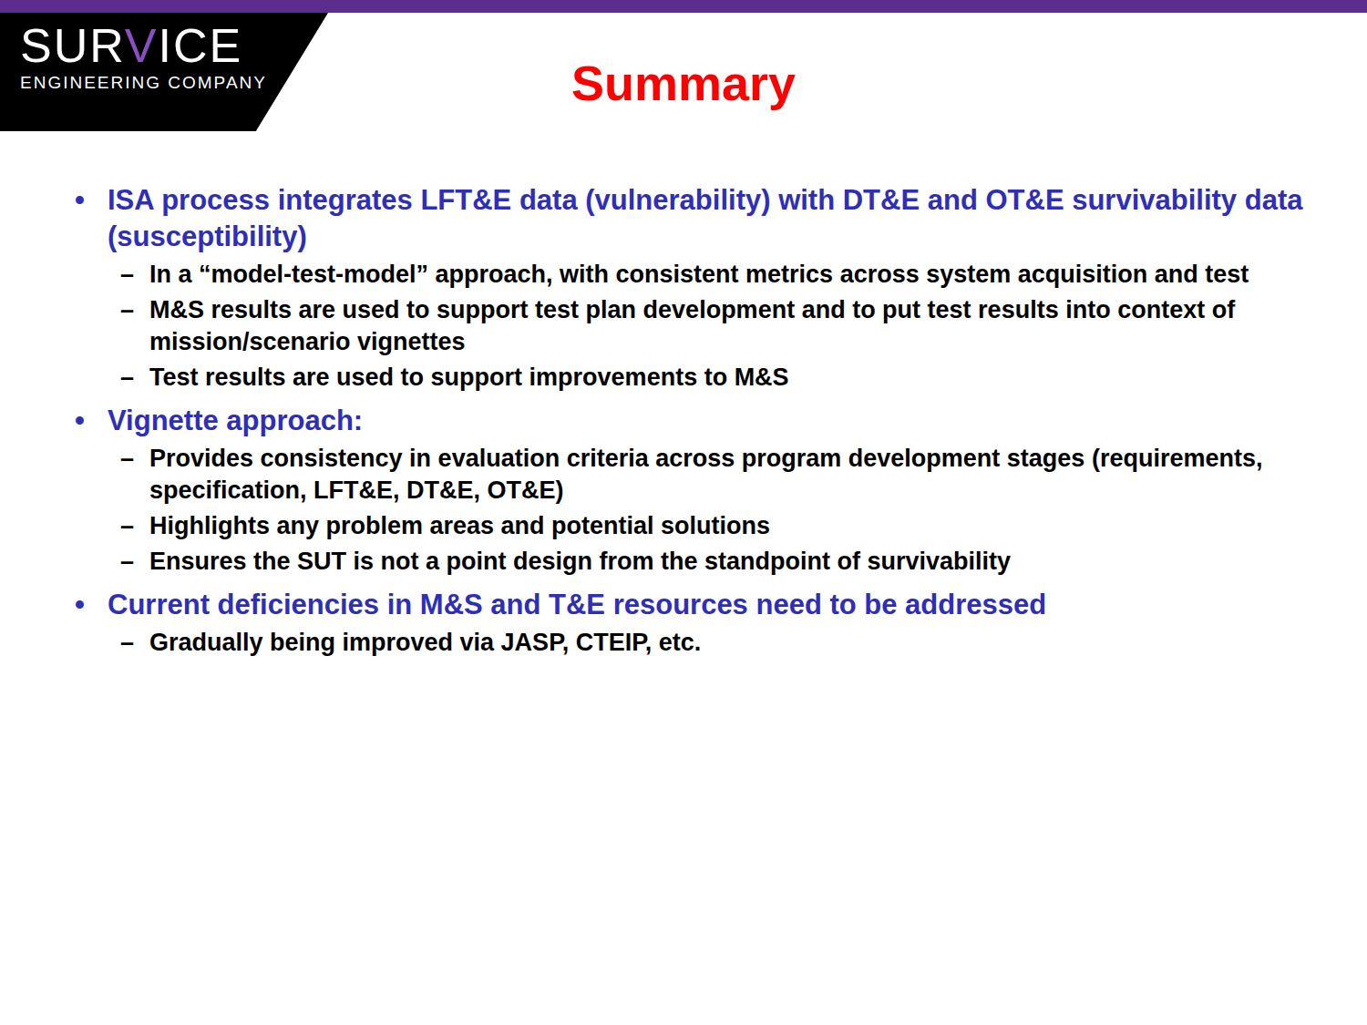SURVICE
ENGINEERING COMPANY
Summary
• ISA process integrates LFT&E data (vulnerability) with DT&E and OT&E survivability data (susceptibility)
–In a “model-test-model” approach, with consistent metrics across system acquisition and test
–M&S results are used to support test plan development and to put test results into context of mission/scenario vignettes
–Test results are used to support improvements to M&S
• Vignette approach:
–Provides consistency in evaluation criteria across program development stages (requirements, specification, LFT&E, DT&E, OT&E)
–Highlights any problem areas and potential solutions
–Ensures the SUT is not a point design from the standpoint of survivability
• Current deficiencies in M&S and T&E resources need to be addressed
–Gradually being improved via JASP, CTEIP, etc.